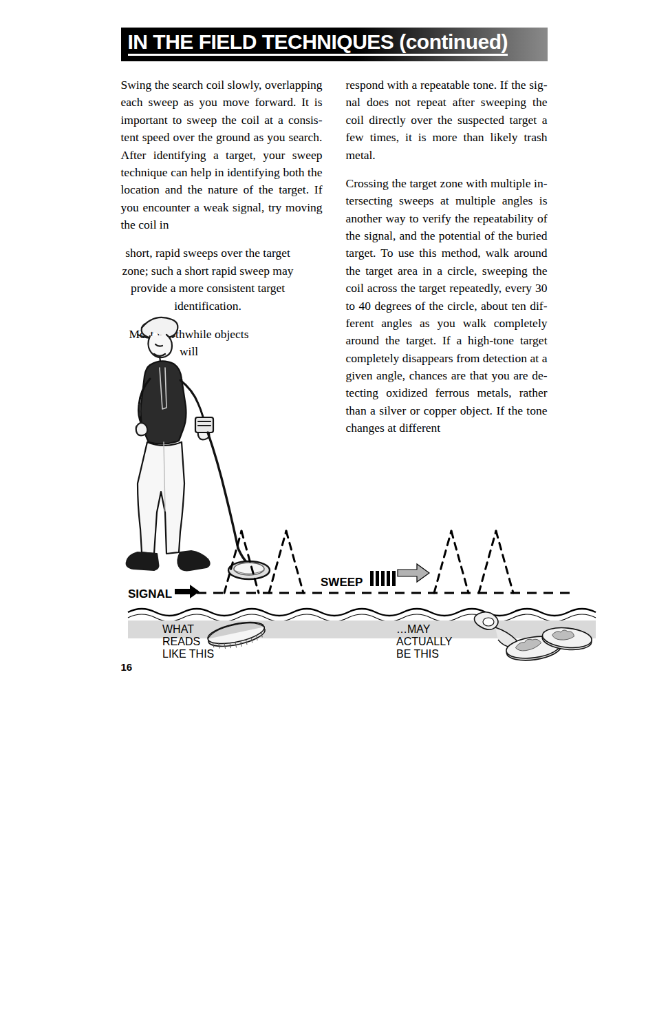IN THE FIELD TECHNIQUES (continued)
Swing the search coil slowly, overlapping each sweep as you move forward. It is important to sweep the coil at a consistent speed over the ground as you search. After identifying a target, your sweep technique can help in identifying both the location and the nature of the target. If you encounter a weak signal, try moving the coil in
short, rapid sweeps over the target zone; such a short rapid sweep may provide a more consistent target identification.
Most worthwhile objects will
respond with a repeatable tone. If the signal does not repeat after sweeping the coil directly over the suspected target a few times, it is more than likely trash metal.
Crossing the target zone with multiple intersecting sweeps at multiple angles is another way to verify the repeatability of the signal, and the potential of the buried target. To use this method, walk around the target area in a circle, sweeping the coil across the target repeatedly, every 30 to 40 degrees of the circle, about ten different angles as you walk completely around the target. If a high-tone target completely disappears from detection at a given angle, chances are that you are detecting oxidized ferrous metals, rather than a silver or copper object. If the tone changes at different
SIGNAL SWEEP WHAT READS LIKE THIS …MAY ACTUALLY BE THIS
16